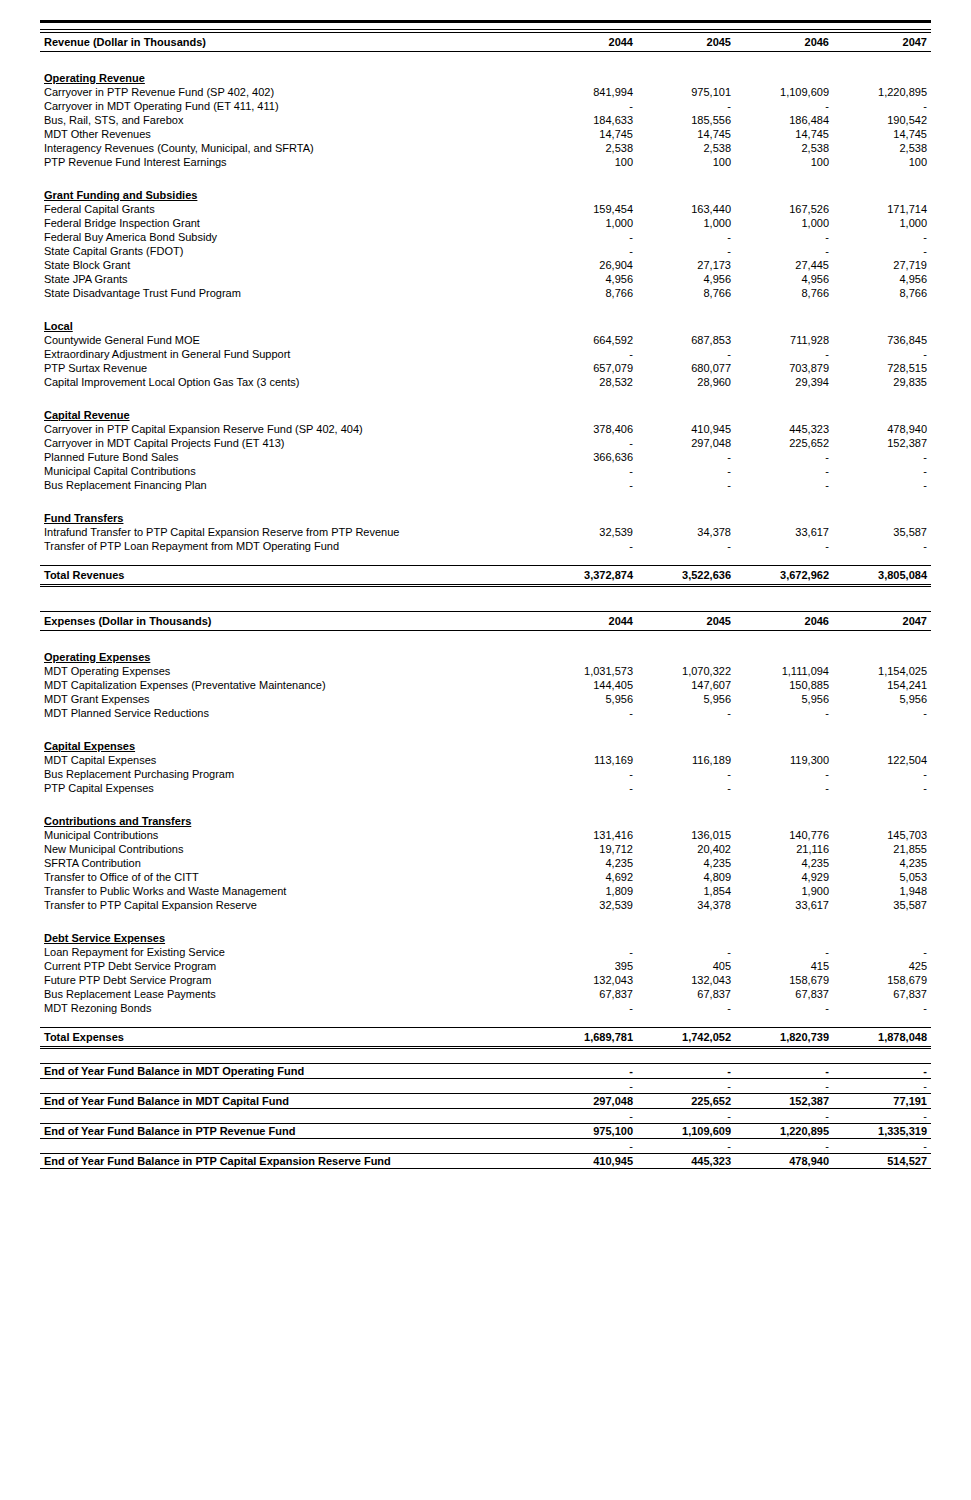| Revenue (Dollar in Thousands) | 2044 | 2045 | 2046 | 2047 |
| --- | --- | --- | --- | --- |
| Operating Revenue | | | | |
| Carryover in PTP Revenue Fund (SP 402, 402) | 841,994 | 975,101 | 1,109,609 | 1,220,895 |
| Carryover in MDT Operating Fund (ET 411, 411) | - | - | - | - |
| Bus, Rail, STS, and Farebox | 184,633 | 185,556 | 186,484 | 190,542 |
| MDT Other Revenues | 14,745 | 14,745 | 14,745 | 14,745 |
| Interagency Revenues (County, Municipal, and SFRTA) | 2,538 | 2,538 | 2,538 | 2,538 |
| PTP Revenue Fund Interest Earnings | 100 | 100 | 100 | 100 |
| Grant Funding and Subsidies | | | | |
| Federal Capital Grants | 159,454 | 163,440 | 167,526 | 171,714 |
| Federal Bridge Inspection Grant | 1,000 | 1,000 | 1,000 | 1,000 |
| Federal Buy America Bond Subsidy | - | - | - | - |
| State Capital Grants (FDOT) | - | - | - | - |
| State Block Grant | 26,904 | 27,173 | 27,445 | 27,719 |
| State JPA Grants | 4,956 | 4,956 | 4,956 | 4,956 |
| State Disadvantage Trust Fund Program | 8,766 | 8,766 | 8,766 | 8,766 |
| Local | | | | |
| Countywide General Fund MOE | 664,592 | 687,853 | 711,928 | 736,845 |
| Extraordinary Adjustment in General Fund Support | - | - | - | - |
| PTP Surtax Revenue | 657,079 | 680,077 | 703,879 | 728,515 |
| Capital Improvement Local Option Gas Tax (3 cents) | 28,532 | 28,960 | 29,394 | 29,835 |
| Capital Revenue | | | | |
| Carryover in PTP Capital Expansion Reserve Fund (SP 402, 404) | 378,406 | 410,945 | 445,323 | 478,940 |
| Carryover in MDT Capital Projects Fund (ET 413) | - | 297,048 | 225,652 | 152,387 |
| Planned Future Bond Sales | 366,636 | - | - | - |
| Municipal Capital Contributions | - | - | - | - |
| Bus Replacement Financing Plan | - | - | - | - |
| Fund Transfers | | | | |
| Intrafund Transfer to PTP Capital Expansion Reserve from PTP Revenue | 32,539 | 34,378 | 33,617 | 35,587 |
| Transfer of PTP Loan Repayment from MDT Operating Fund | - | - | - | - |
| Total Revenues | 3,372,874 | 3,522,636 | 3,672,962 | 3,805,084 |
| Expenses (Dollar in Thousands) | 2044 | 2045 | 2046 | 2047 |
| --- | --- | --- | --- | --- |
| Operating Expenses | | | | |
| MDT Operating Expenses | 1,031,573 | 1,070,322 | 1,111,094 | 1,154,025 |
| MDT Capitalization Expenses (Preventative Maintenance) | 144,405 | 147,607 | 150,885 | 154,241 |
| MDT Grant Expenses | 5,956 | 5,956 | 5,956 | 5,956 |
| MDT Planned Service Reductions | - | - | - | - |
| Capital Expenses | | | | |
| MDT Capital Expenses | 113,169 | 116,189 | 119,300 | 122,504 |
| Bus Replacement Purchasing Program | - | - | - | - |
| PTP Capital Expenses | - | - | - | - |
| Contributions and Transfers | | | | |
| Municipal Contributions | 131,416 | 136,015 | 140,776 | 145,703 |
| New Municipal Contributions | 19,712 | 20,402 | 21,116 | 21,855 |
| SFRTA Contribution | 4,235 | 4,235 | 4,235 | 4,235 |
| Transfer to Office of of the CITT | 4,692 | 4,809 | 4,929 | 5,053 |
| Transfer to Public Works and Waste Management | 1,809 | 1,854 | 1,900 | 1,948 |
| Transfer to PTP Capital Expansion Reserve | 32,539 | 34,378 | 33,617 | 35,587 |
| Debt Service Expenses | | | | |
| Loan Repayment for Existing Service | - | - | - | - |
| Current PTP Debt Service Program | 395 | 405 | 415 | 425 |
| Future PTP Debt Service Program | 132,043 | 132,043 | 158,679 | 158,679 |
| Bus Replacement Lease Payments | 67,837 | 67,837 | 67,837 | 67,837 |
| MDT Rezoning Bonds | - | - | - | - |
| Total Expenses | 1,689,781 | 1,742,052 | 1,820,739 | 1,878,048 |
| End of Year Fund Balance in MDT Operating Fund | - | - | - | - |
| | - | - | - | - |
| End of Year Fund Balance in MDT Capital Fund | 297,048 | 225,652 | 152,387 | 77,191 |
| | - | - | - | - |
| End of Year Fund Balance in PTP Revenue Fund | 975,100 | 1,109,609 | 1,220,895 | 1,335,319 |
| | - | - | - | - |
| End of Year Fund Balance in PTP Capital Expansion Reserve Fund | 410,945 | 445,323 | 478,940 | 514,527 |